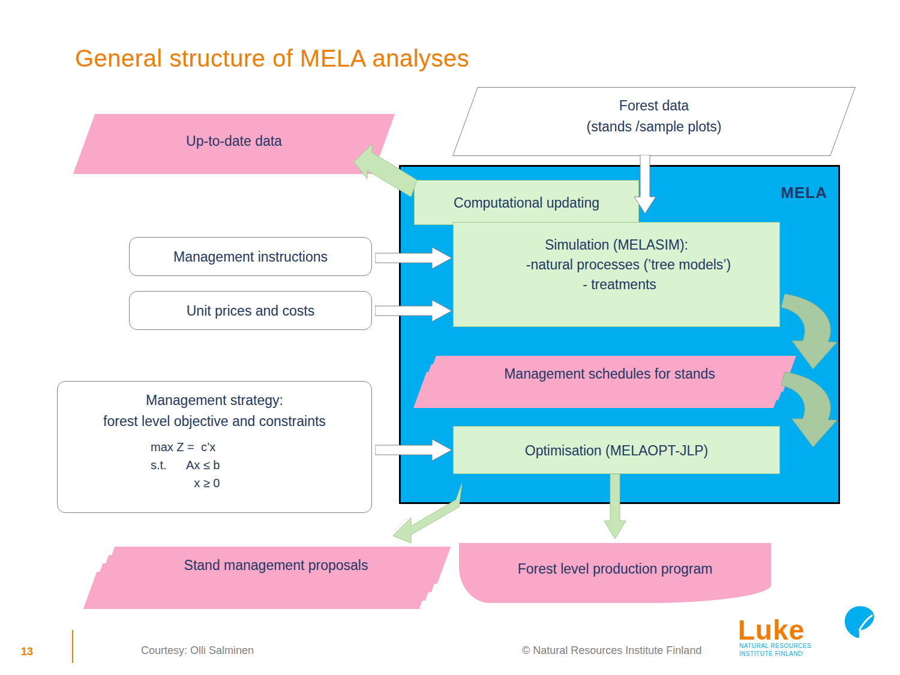General structure of MELA analyses
Forest data
(stands /sample plots)
Up-to-date data
MELA
Computational updating
Simulation (MELASIM): -natural processes (’tree models’) - treatments
Management schedules for stands
Optimisation (MELAOPT-JLP)
Management instructions
Unit prices and costs
Management strategy: forest level objective and constraints max Z = c’x
s.t. Ax ≤ b
x ≥ 0
Stand management proposals
Forest level production program
13
Courtesy: Olli Salminen
© Natural Resources Institute Finland
Luke NATURAL RESOURCES
INSTITUTE FINLAND